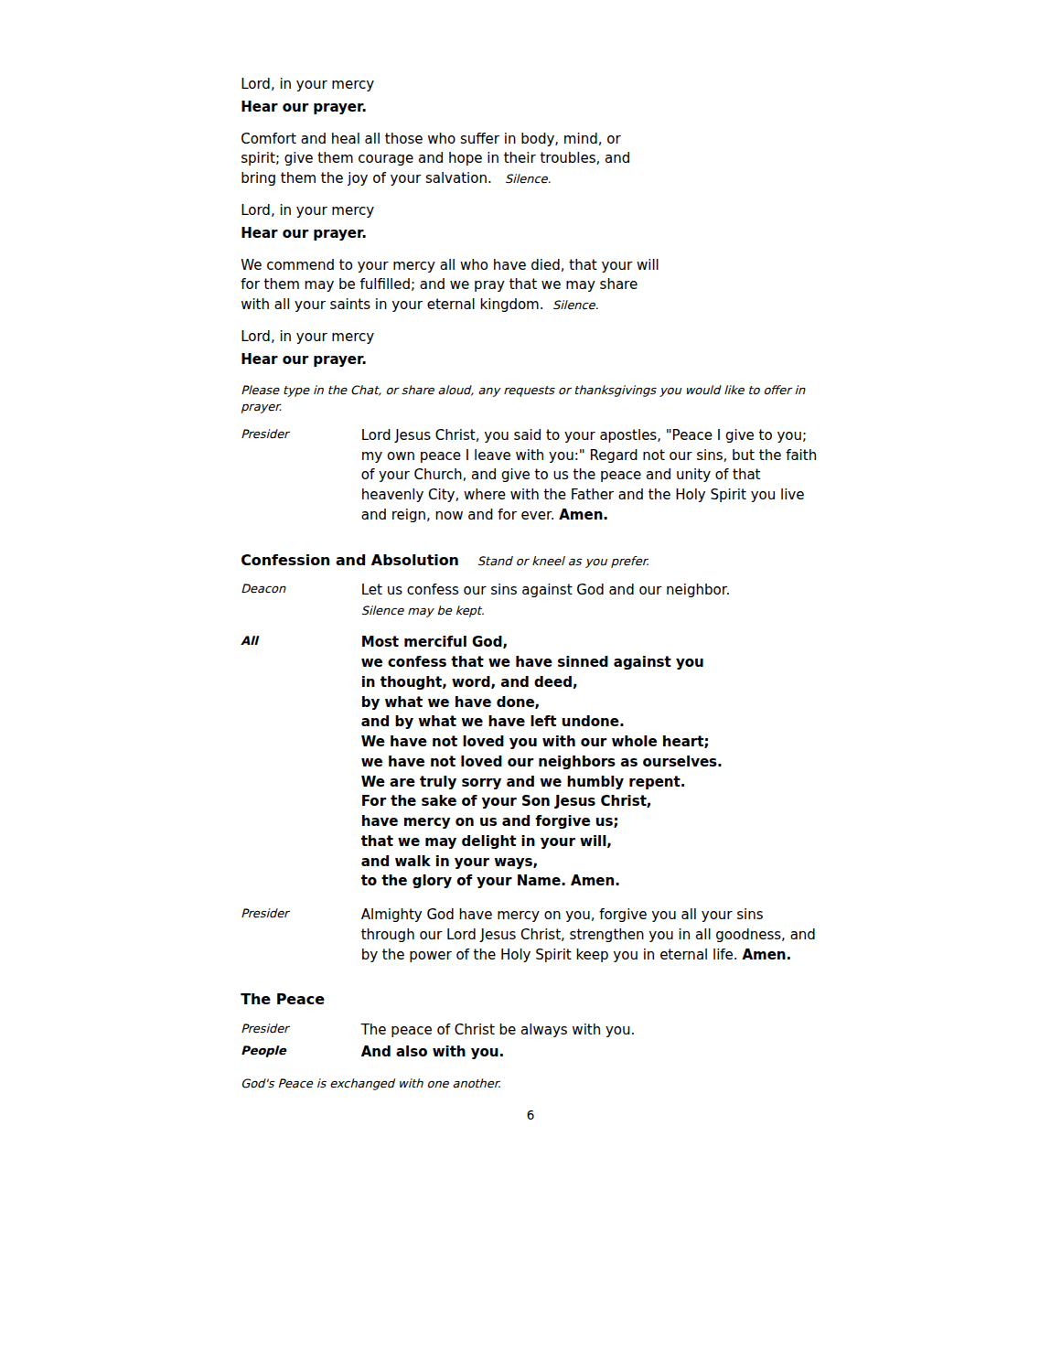Lord, in your mercy
Hear our prayer.
Comfort and heal all those who suffer in body, mind, or
spirit; give them courage and hope in their troubles, and
bring them the joy of your salvation. Silence.
Lord, in your mercy
Hear our prayer.
We commend to your mercy all who have died, that your will
for them may be fulfilled; and we pray that we may share
with all your saints in your eternal kingdom. Silence.
Lord, in your mercy
Hear our prayer.
Please type in the Chat, or share aloud, any requests or thanksgivings you would like to offer in prayer.
Presider
Lord Jesus Christ, you said to your apostles, "Peace I give to you; my own peace I leave with you:" Regard not our sins, but the faith of your Church, and give to us the peace and unity of that heavenly City, where with the Father and the Holy Spirit you live and reign, now and for ever. Amen.
Confession and Absolution Stand or kneel as you prefer.
Deacon
Let us confess our sins against God and our neighbor.
Silence may be kept.
All
Most merciful God, we confess that we have sinned against you in thought, word, and deed, by what we have done, and by what we have left undone. We have not loved you with our whole heart; we have not loved our neighbors as ourselves. We are truly sorry and we humbly repent. For the sake of your Son Jesus Christ, have mercy on us and forgive us; that we may delight in your will, and walk in your ways, to the glory of your Name. Amen.
Presider
Almighty God have mercy on you, forgive you all your sins through our Lord Jesus Christ, strengthen you in all goodness, and by the power of the Holy Spirit keep you in eternal life. Amen.
The Peace
Presider
The peace of Christ be always with you.
People
And also with you.
God's Peace is exchanged with one another.
6